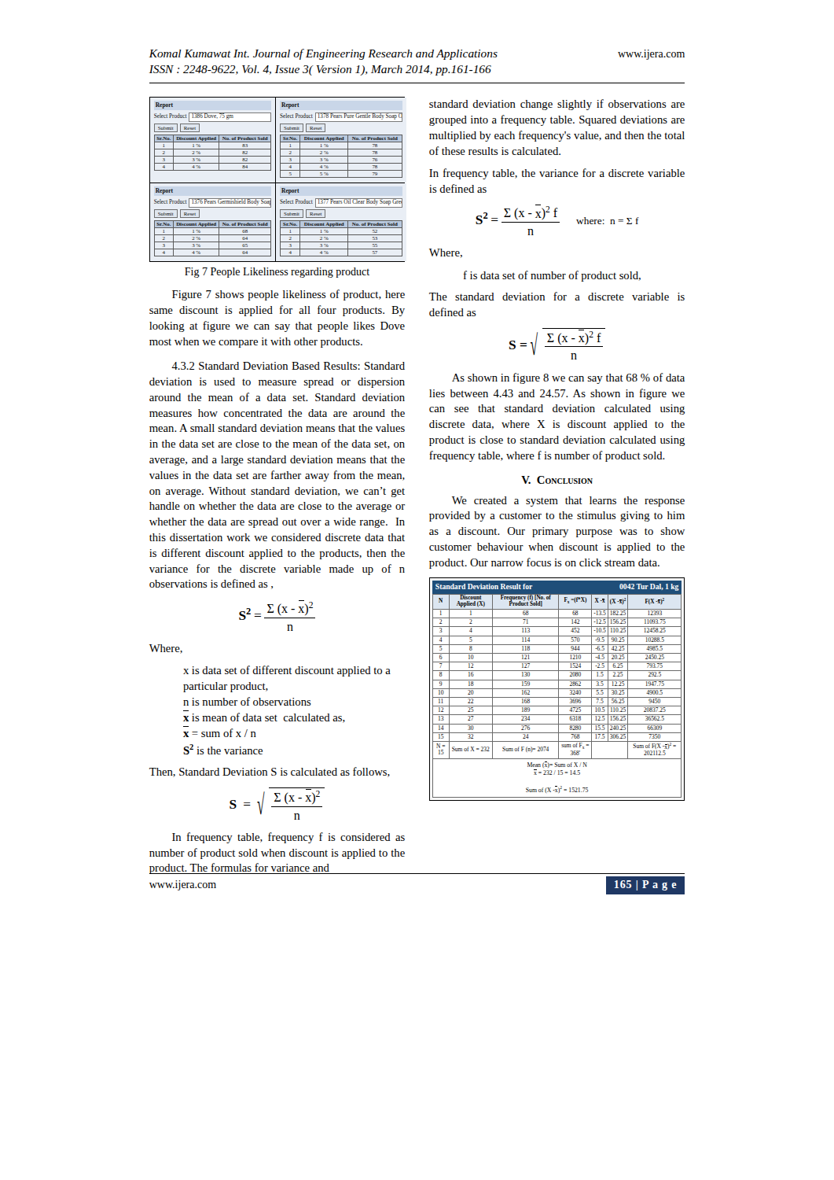Komal Kumawat Int. Journal of Engineering Research and Applications
www.ijera.com
ISSN : 2248-9622, Vol. 4, Issue 3( Version 1), March 2014, pp.161-166
Report
Select Product 1386 Dove, 75 gm
Submit Reset
| Sr.No. | Discount Applied | No. of Product Sold |
| --- | --- | --- |
| 1 | 1 % | 83 |
| 2 | 2 % | 82 |
| 3 | 3 % | 82 |
| 4 | 4 % | 84 |
Report
Select Product 1378 Pears Pure Gentle Body Soap Orange
Submit Reset
| Sr.No. | Discount Applied | No. of Product Sold |
| --- | --- | --- |
| 1 | 1 % | 78 |
| 2 | 2 % | 78 |
| 3 | 3 % | 76 |
| 4 | 4 % | 78 |
| 5 | 5 % | 79 |
Report
Select Product 1376 Pears Germishield Body Soap Blue
Submit Reset
| Sr.No. | Discount Applied | No. of Product Sold |
| --- | --- | --- |
| 1 | 1 % | 68 |
| 2 | 2 % | 64 |
| 3 | 3 % | 65 |
| 4 | 4 % | 64 |
Report
Select Product 1377 Pears Oil Clear Body Soap Green
Submit Reset
| Sr.No. | Discount Applied | No. of Product Sold |
| --- | --- | --- |
| 1 | 1 % | 52 |
| 2 | 2 % | 53 |
| 3 | 3 % | 55 |
| 4 | 4 % | 57 |
Fig 7 People Likeliness regarding product
Figure 7 shows people likeliness of product, here same discount is applied for all four products. By looking at figure we can say that people likes Dove most when we compare it with other products.
4.3.2 Standard Deviation Based Results: Standard deviation is used to measure spread or dispersion around the mean of a data set. Standard deviation measures how concentrated the data are around the mean. A small standard deviation means that the values in the data set are close to the mean of the data set, on average, and a large standard deviation means that the values in the data set are farther away from the mean, on average. Without standard deviation, we can’t get handle on whether the data are close to the average or whether the data are spread out over a wide range. In this dissertation work we considered discrete data that is different discount applied to the products, then the variance for the discrete variable made up of n observations is defined as ,
S2 = Σ (x - x)2 n
Where,
x is data set of different discount applied to a particular product,
n is number of observations
x is mean of data set calculated as,
x = sum of x / n
S2 is the variance
Then, Standard Deviation S is calculated as follows,
S = Σ (x - x)2 n
In frequency table, frequency f is considered as number of product sold when discount is applied to the product. The formulas for variance and
standard deviation change slightly if observations are grouped into a frequency table. Squared deviations are multiplied by each frequency's value, and then the total of these results is calculated.
In frequency table, the variance for a discrete variable is defined as
S2 = Σ (x - x)2 f n where: n = Σ f
Where,
f is data set of number of product sold,
The standard deviation for a discrete variable is defined as
S = Σ (x - x)2 f n
As shown in figure 8 we can say that 68 % of data lies between 4.43 and 24.57. As shown in figure we can see that standard deviation calculated using discrete data, where X is discount applied to the product is close to standard deviation calculated using frequency table, where f is number of product sold.
V. Conclusion
We created a system that learns the response provided by a customer to the stimulus giving to him as a discount. Our primary purpose was to show customer behaviour when discount is applied to the product. Our narrow focus is on click stream data.
Standard Deviation Result for 0042 Tur Dal, 1 kg
| N | Discount Applied (X) | Frequency (f) [No. of Product Sold] | F x =(f*X) | X - x | (X - x ) 2 | F(X - x ) 2 |
| --- | --- | --- | --- | --- | --- | --- |
| 1 | 1 | 68 | 68 | -13.5 | 182.25 | 12393 |
| 2 | 2 | 71 | 142 | -12.5 | 156.25 | 11093.75 |
| 3 | 4 | 113 | 452 | -10.5 | 110.25 | 12458.25 |
| 4 | 5 | 114 | 570 | -9.5 | 90.25 | 10288.5 |
| 5 | 8 | 118 | 944 | -6.5 | 42.25 | 4985.5 |
| 6 | 10 | 121 | 1210 | -4.5 | 20.25 | 2450.25 |
| 7 | 12 | 127 | 1524 | -2.5 | 6.25 | 793.75 |
| 8 | 16 | 130 | 2080 | 1.5 | 2.25 | 292.5 |
| 9 | 18 | 159 | 2862 | 3.5 | 12.25 | 1947.75 |
| 10 | 20 | 162 | 3240 | 5.5 | 30.25 | 4900.5 |
| 11 | 22 | 168 | 3696 | 7.5 | 56.25 | 9450 |
| 12 | 25 | 189 | 4725 | 10.5 | 110.25 | 20837.25 |
| 13 | 27 | 234 | 6318 | 12.5 | 156.25 | 36562.5 |
| 14 | 30 | 276 | 8280 | 15.5 | 240.25 | 66309 |
| 15 | 32 | 24 | 768 | 17.5 | 306.25 | 7350 |
| N = 15 | Sum of X = 232 | Sum of F (n)= 2074 | sum of F x = 368' | | Sum of F(X - x ) 2 = 202112.5 |
Mean (x)= Sum of X / N
x = 232 / 15 = 14.5
Sum of (X -x)2 = 1521.75
www.ijera.com
165 | P a g e